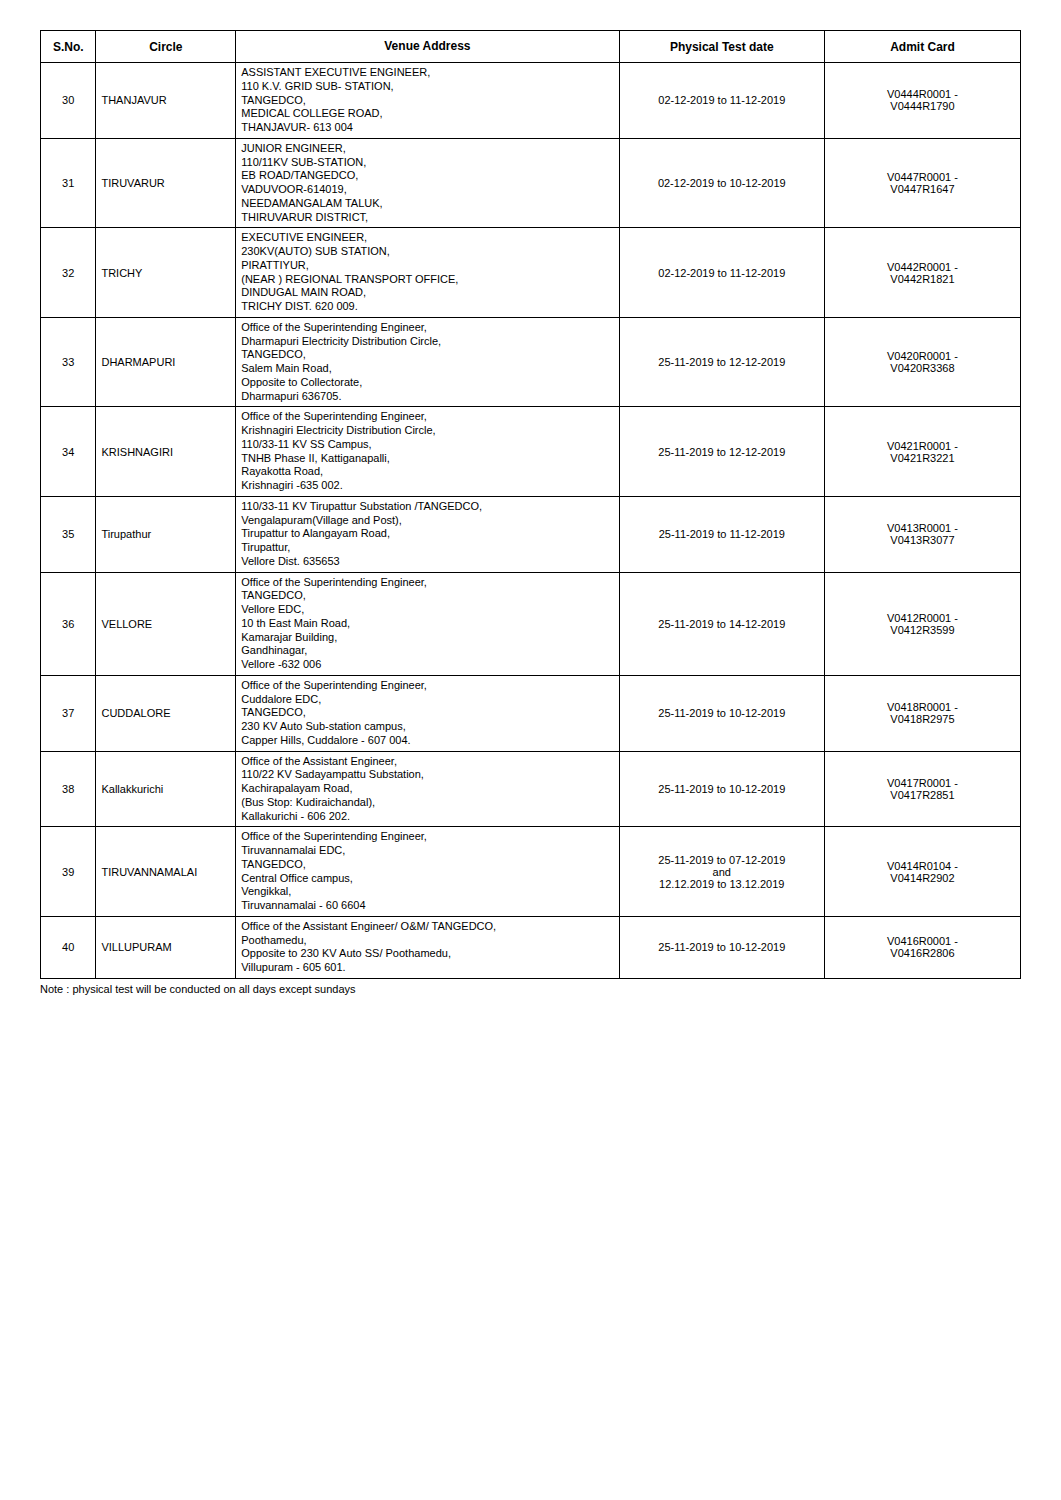| S.No. | Circle | Venue Address | Physical Test date | Admit Card |
| --- | --- | --- | --- | --- |
| 30 | THANJAVUR | ASSISTANT EXECUTIVE ENGINEER, 110 K.V. GRID SUB- STATION, TANGEDCO, MEDICAL COLLEGE ROAD, THANJAVUR- 613 004 | 02-12-2019 to 11-12-2019 | V0444R0001 - V0444R1790 |
| 31 | TIRUVARUR | JUNIOR ENGINEER, 110/11KV SUB-STATION, EB ROAD/TANGEDCO, VADUVOOR-614019, NEEDAMANGALAM TALUK, THIRUVARUR DISTRICT, | 02-12-2019 to 10-12-2019 | V0447R0001 - V0447R1647 |
| 32 | TRICHY | EXECUTIVE ENGINEER, 230KV(AUTO) SUB STATION, PIRATTIYUR, (NEAR ) REGIONAL TRANSPORT OFFICE, DINDUGAL MAIN ROAD, TRICHY DIST. 620 009. | 02-12-2019 to 11-12-2019 | V0442R0001 - V0442R1821 |
| 33 | DHARMAPURI | Office of the Superintending Engineer, Dharmapuri Electricity Distribution Circle, TANGEDCO, Salem Main Road, Opposite to Collectorate, Dharmapuri 636705. | 25-11-2019 to 12-12-2019 | V0420R0001 - V0420R3368 |
| 34 | KRISHNAGIRI | Office of the Superintending Engineer, Krishnagiri Electricity Distribution Circle, 110/33-11 KV SS Campus, TNHB Phase II, Kattiganapalli, Rayakotta Road, Krishnagiri -635 002. | 25-11-2019 to 12-12-2019 | V0421R0001 - V0421R3221 |
| 35 | Tirupathur | 110/33-11 KV Tirupattur Substation /TANGEDCO, Vengalapuram(Village and Post), Tirupattur to Alangayam Road, Tirupattur, Vellore Dist. 635653 | 25-11-2019 to 11-12-2019 | V0413R0001 - V0413R3077 |
| 36 | VELLORE | Office of the Superintending Engineer, TANGEDCO, Vellore EDC, 10 th East Main Road, Kamarajar Building, Gandhinagar, Vellore -632 006 | 25-11-2019 to 14-12-2019 | V0412R0001 - V0412R3599 |
| 37 | CUDDALORE | Office of the Superintending Engineer, Cuddalore EDC, TANGEDCO, 230 KV Auto Sub-station campus, Capper Hills, Cuddalore - 607 004. | 25-11-2019 to 10-12-2019 | V0418R0001 - V0418R2975 |
| 38 | Kallakkurichi | Office of the Assistant Engineer, 110/22 KV Sadayampattu Substation, Kachirapalayam Road, (Bus Stop: Kudiraichandal), Kallakurichi - 606 202. | 25-11-2019 to 10-12-2019 | V0417R0001 - V0417R2851 |
| 39 | TIRUVANNAMALAI | Office of the Superintending Engineer, Tiruvannamalai EDC, TANGEDCO, Central Office campus, Vengikkal, Tiruvannamalai - 60 6604 | 25-11-2019 to 07-12-2019 and 12.12.2019 to 13.12.2019 | V0414R0104 - V0414R2902 |
| 40 | VILLUPURAM | Office of the Assistant Engineer/ O&M/ TANGEDCO, Poothamedu, Opposite to 230 KV Auto SS/ Poothamedu, Villupuram - 605 601. | 25-11-2019 to 10-12-2019 | V0416R0001 - V0416R2806 |
Note : physical test will be conducted on all days except sundays